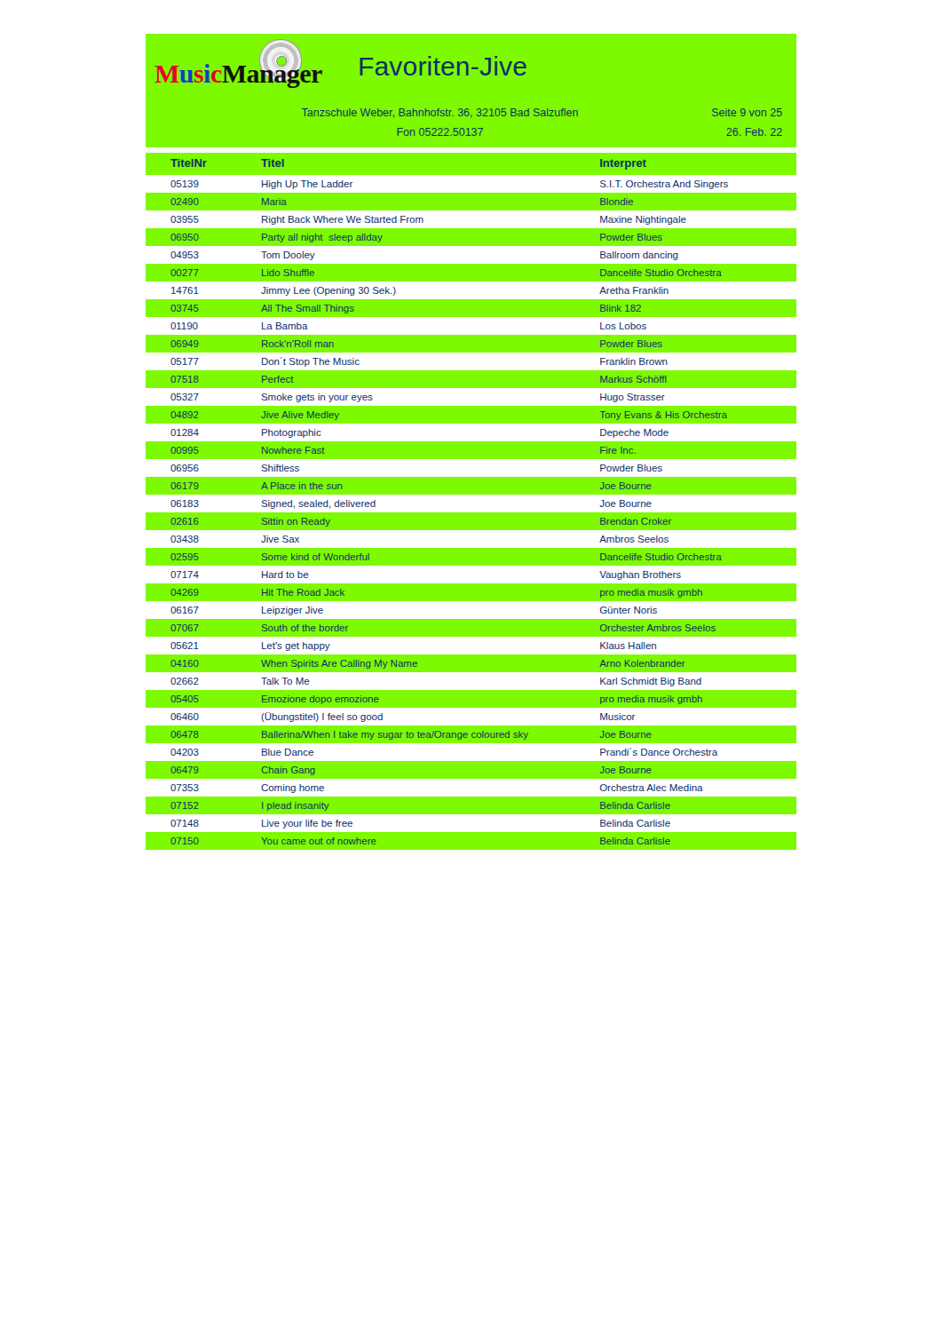MusicManager
Favoriten-Jive
Tanzschule Weber, Bahnhofstr. 36, 32105 Bad Salzuflen
Seite 9 von 25
Fon 05222.50137
26. Feb. 22
| TitelNr | Titel | Interpret |
| --- | --- | --- |
| 05139 | High Up The Ladder | S.I.T. Orchestra And Singers |
| 02490 | Maria | Blondie |
| 03955 | Right Back Where We Started From | Maxine Nightingale |
| 06950 | Party all night sleep allday | Powder Blues |
| 04953 | Tom Dooley | Ballroom dancing |
| 00277 | Lido Shuffle | Dancelife Studio Orchestra |
| 14761 | Jimmy Lee (Opening 30 Sek.) | Aretha Franklin |
| 03745 | All The Small Things | Blink 182 |
| 01190 | La Bamba | Los Lobos |
| 06949 | Rock'n'Roll man | Powder Blues |
| 05177 | Don´t Stop The Music | Franklin Brown |
| 07518 | Perfect | Markus Schöffl |
| 05327 | Smoke gets in your eyes | Hugo Strasser |
| 04892 | Jive Alive Medley | Tony Evans & His Orchestra |
| 01284 | Photographic | Depeche Mode |
| 00995 | Nowhere Fast | Fire Inc. |
| 06956 | Shiftless | Powder Blues |
| 06179 | A Place in the sun | Joe Bourne |
| 06183 | Signed, sealed, delivered | Joe Bourne |
| 02616 | Sittin on Ready | Brendan Croker |
| 03438 | Jive Sax | Ambros Seelos |
| 02595 | Some kind of Wonderful | Dancelife Studio Orchestra |
| 07174 | Hard to be | Vaughan Brothers |
| 04269 | Hit The Road Jack | pro media musik gmbh |
| 06167 | Leipziger Jive | Günter Noris |
| 07067 | South of the border | Orchester Ambros Seelos |
| 05621 | Let's get happy | Klaus Hallen |
| 04160 | When Spirits Are Calling My Name | Arno Kolenbrander |
| 02662 | Talk To Me | Karl Schmidt Big Band |
| 05405 | Emozione dopo emozione | pro media musik gmbh |
| 06460 | (Übungstitel) I feel so good | Musicor |
| 06478 | Ballerina/When I take my sugar to tea/Orange coloured sky | Joe Bourne |
| 04203 | Blue Dance | Prandi´s Dance Orchestra |
| 06479 | Chain Gang | Joe Bourne |
| 07353 | Coming home | Orchestra Alec Medina |
| 07152 | I plead insanity | Belinda Carlisle |
| 07148 | Live your life be free | Belinda Carlisle |
| 07150 | You came out of nowhere | Belinda Carlisle |